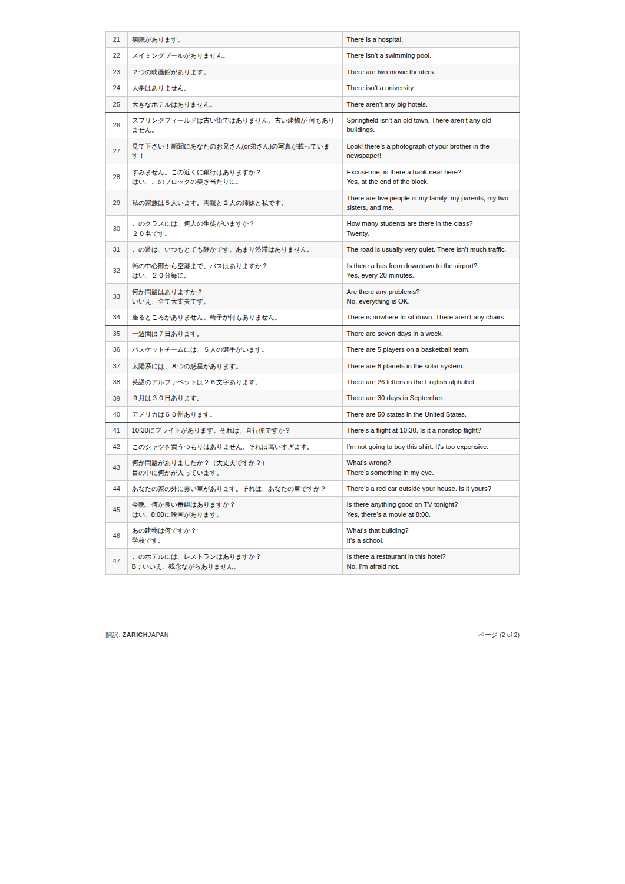| 21 | 病院があります。 | There is a hospital. |
| 22 | スイミングプールがありません。 | There isn’t a swimming pool. |
| 23 | ２つの映画館があります。 | There are two movie theaters. |
| 24 | 大学はありません。 | There isn’t a university. |
| 25 | 大きなホテルはありません。 | There aren’t any big hotels. |
| 26 | スプリングフィールドは古い街ではありません。古い建物が 何もありません。 | Springfield isn’t an old town. There aren’t any old buildings. |
| 27 | 見て下さい！新聞にあなたのお兄さん(or弟さん)の写真が載っています！ | Look! there’s a photograph of your brother in the newspaper! |
| 28 | すみません。この近くに銀行はありますか？ はい、このブロックの突き当たりに。 | Excuse me, is there a bank near here? Yes, at the end of the block. |
| 29 | 私の家族は５人います。両親と２人の姉妹と私です。 | There are five people in my family: my parents, my two sisters, and me. |
| 30 | このクラスには、何人の生徒がいますか？ ２０名です。 | How many students are there in the class? Twenty. |
| 31 | この道は、いつもとても静かです。あまり渋滞はありません。 | The road is usually very quiet. There isn’t much traffic. |
| 32 | 街の中心部から空港まで、バスはありますか？ はい、２０分毎に。 | Is there a bus from downtown to the airport? Yes, every 20 minutes. |
| 33 | 何か問題はありますか？ いいえ、全て大丈夫です。 | Are there any problems? No, everything is OK. |
| 34 | 座るところがありません。椅子が何もありません。 | There is nowhere to sit down. There aren’t any chairs. |
| 35 | 一週間は７日あります。 | There are seven days in a week. |
| 36 | バスケットチームには、５人の選手がいます。 | There are 5 players on a basketball team. |
| 37 | 太陽系には、８つの惑星があります。 | There are 8 planets in the solar system. |
| 38 | 英語のアルファベットは２６文字あります。 | There are 26 letters in the English alphabet. |
| 39 | ９月は３０日あります。 | There are 30 days in September. |
| 40 | アメリカは５０州あります。 | There are 50 states in the United States. |
| 41 | 10:30にフライトがあります。それは、直行便ですか？ | There’s a flight at 10:30. Is it a nonstop flight? |
| 42 | このシャツを買うつもりはありません。それは高いすぎます。 | I’m not going to buy this shirt. It’s too expensive. |
| 43 | 何か問題がありましたか？（大丈夫ですか？） 目の中に何かが入っています。 | What’s wrong? There’s something in my eye. |
| 44 | あなたの家の外に赤い車があります。それは、あなたの車ですか？ | There’s a red car outside your house. Is it yours? |
| 45 | 今晩、何か良い番組はありますか？ はい、8:00に映画があります。 | Is there anything good on TV tonight? Yes, there’s a movie at 8:00. |
| 46 | あの建物は何ですか？ 学校です。 | What’s that building? It’s a school. |
| 47 | このホテルには、レストランはありますか？ B；いいえ、残念ながらありません。 | Is there a restaurant in this hotel? No, I’m afraid not. |
翻訳: ZARICHJAPAN
ページ (2 of 2)